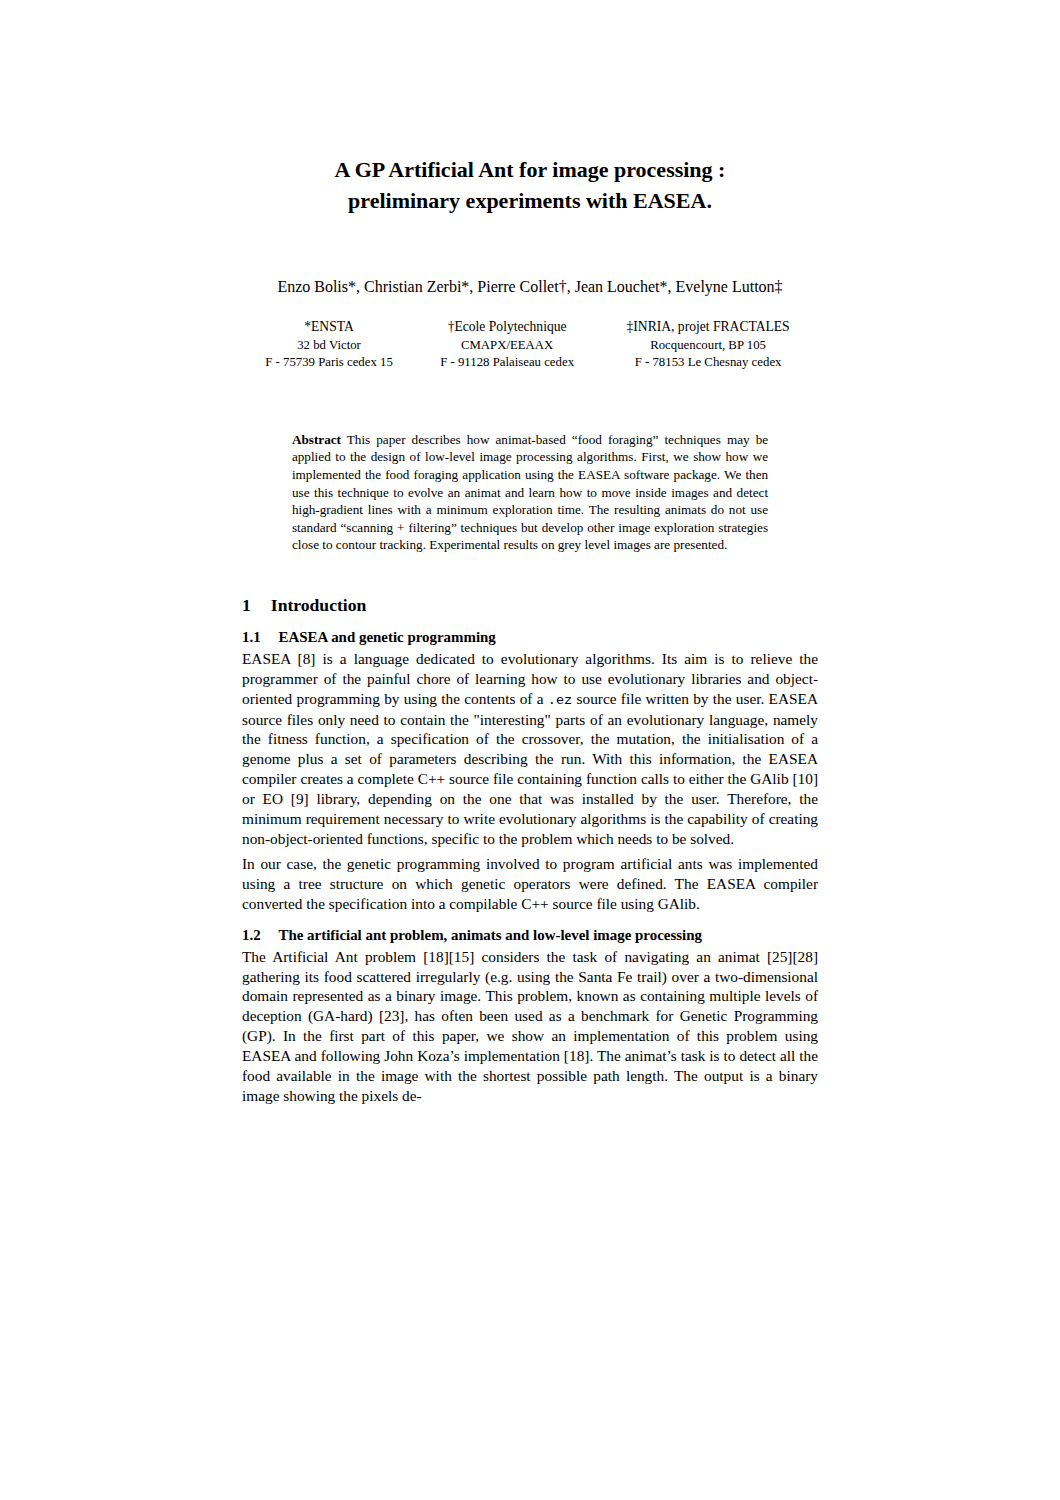A GP Artificial Ant for image processing :
preliminary experiments with EASEA.
Enzo Bolis*, Christian Zerbi*, Pierre Collet†, Jean Louchet*, Evelyne Lutton‡
| *ENSTA | †Ecole Polytechnique | ‡INRIA, projet FRACTALES |
| 32 bd Victor | CMAPX/EEAAX | Rocquencourt, BP 105 |
| F - 75739 Paris cedex 15 | F - 91128 Palaiseau cedex | F - 78153 Le Chesnay cedex |
Abstract This paper describes how animat-based “food foraging” techniques may be applied to the design of low-level image processing algorithms. First, we show how we implemented the food foraging application using the EASEA software package. We then use this technique to evolve an animat and learn how to move inside images and detect high-gradient lines with a minimum exploration time. The resulting animats do not use standard “scanning + filtering” techniques but develop other image exploration strategies close to contour tracking. Experimental results on grey level images are presented.
1 Introduction
1.1 EASEA and genetic programming
EASEA [8] is a language dedicated to evolutionary algorithms. Its aim is to relieve the programmer of the painful chore of learning how to use evolutionary libraries and object-oriented programming by using the contents of a .ez source file written by the user. EASEA source files only need to contain the "interesting" parts of an evolutionary language, namely the fitness function, a specification of the crossover, the mutation, the initialisation of a genome plus a set of parameters describing the run. With this information, the EASEA compiler creates a complete C++ source file containing function calls to either the GAlib [10] or EO [9] library, depending on the one that was installed by the user. Therefore, the minimum requirement necessary to write evolutionary algorithms is the capability of creating non-object-oriented functions, specific to the problem which needs to be solved.
In our case, the genetic programming involved to program artificial ants was implemented using a tree structure on which genetic operators were defined. The EASEA compiler converted the specification into a compilable C++ source file using GAlib.
1.2 The artificial ant problem, animats and low-level image processing
The Artificial Ant problem [18][15] considers the task of navigating an animat [25][28] gathering its food scattered irregularly (e.g. using the Santa Fe trail) over a two-dimensional domain represented as a binary image. This problem, known as containing multiple levels of deception (GA-hard) [23], has often been used as a benchmark for Genetic Programming (GP). In the first part of this paper, we show an implementation of this problem using EASEA and following John Koza’s implementation [18]. The animat’s task is to detect all the food available in the image with the shortest possible path length. The output is a binary image showing the pixels de-